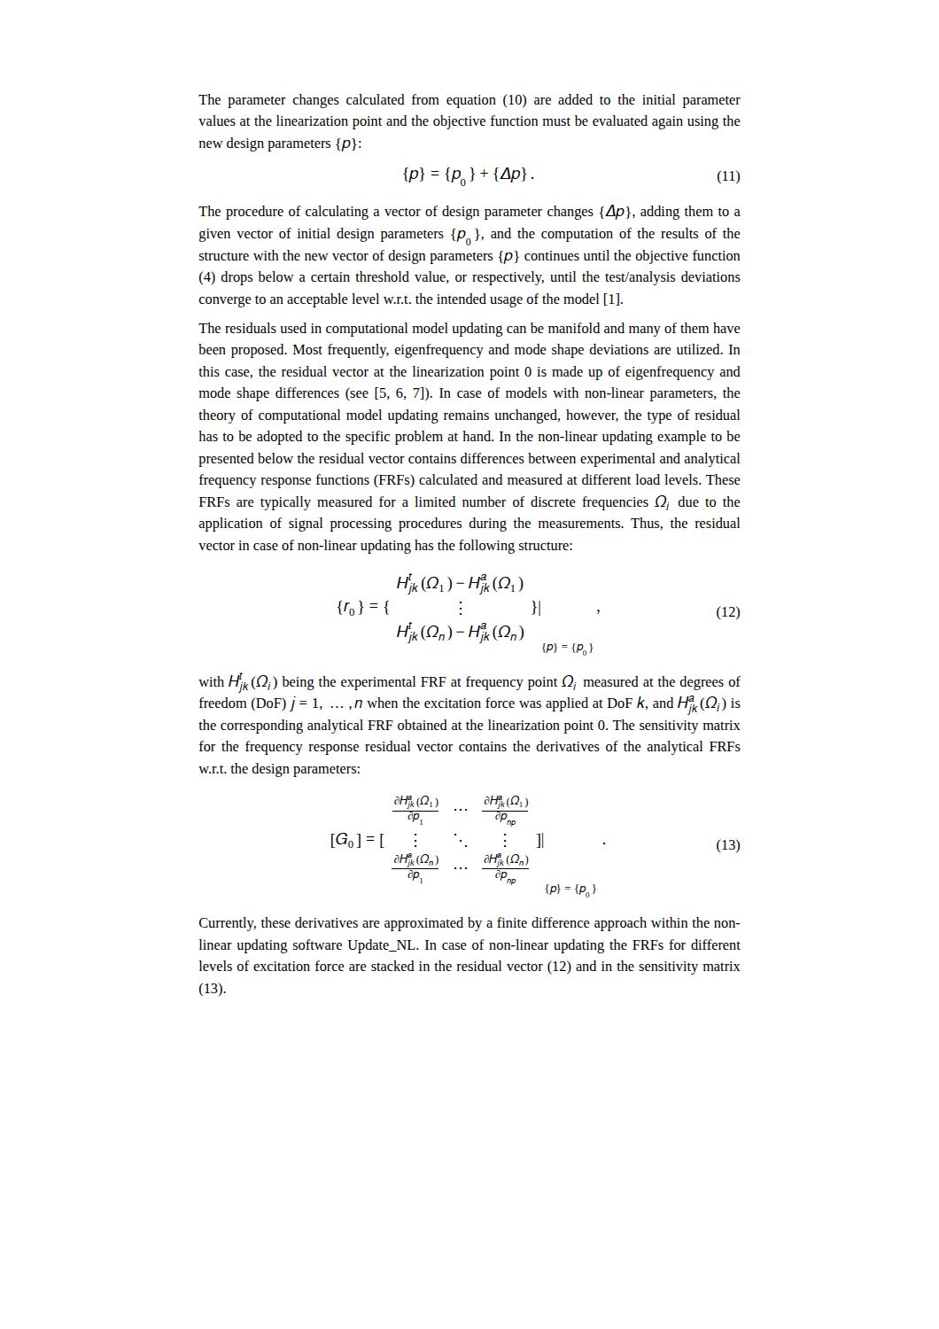The parameter changes calculated from equation (10) are added to the initial parameter values at the linearization point and the objective function must be evaluated again using the new design parameters {p}:
{p} = {p0} + {Δp} .
(11)
The procedure of calculating a vector of design parameter changes {Δp}, adding them to a given vector of initial design parameters {p0}, and the computation of the results of the structure with the new vector of design parameters {p} continues until the objective function (4) drops below a certain threshold value, or respectively, until the test/analysis deviations converge to an acceptable level w.r.t. the intended usage of the model [1].
The residuals used in computational model updating can be manifold and many of them have been proposed. Most frequently, eigenfrequency and mode shape deviations are utilized. In this case, the residual vector at the linearization point 0 is made up of eigenfrequency and mode shape differences (see [5, 6, 7]). In case of models with non-linear parameters, the theory of computational model updating remains unchanged, however, the type of residual has to be adopted to the specific problem at hand. In the non-linear updating example to be presented below the residual vector contains differences between experimental and analytical frequency response functions (FRFs) calculated and measured at different load levels. These FRFs are typically measured for a limited number of discrete frequencies Ωi due to the application of signal processing procedures during the measurements. Thus, the residual vector in case of non-linear updating has the following structure:
{r0} = { Hjkt (Ω1) − Hjka (Ω1) ⋮ Hjkt (Ωn) − Hjka (Ωn) } | {p}={p0} ,
(12)
with Hjkt(Ωi) being the experimental FRF at frequency point Ωi measured at the degrees of freedom (DoF) j=1,…,n when the excitation force was applied at DoF k, and Hjka(Ωi) is the corresponding analytical FRF obtained at the linearization point 0. The sensitivity matrix for the frequency response residual vector contains the derivatives of the analytical FRFs w.r.t. the design parameters:
[G0] = [ ∂Hjka(Ω1) ∂p1 ⋯ ∂Hjka(Ω1) ∂pnp ⋮ ⋱ ⋮ ∂Hjka(Ωn) ∂p1 ⋯ ∂Hjka(Ωn) ∂pnp ] | {p}={p0} .
(13)
Currently, these derivatives are approximated by a finite difference approach within the non-linear updating software Update_NL. In case of non-linear updating the FRFs for different levels of excitation force are stacked in the residual vector (12) and in the sensitivity matrix (13).